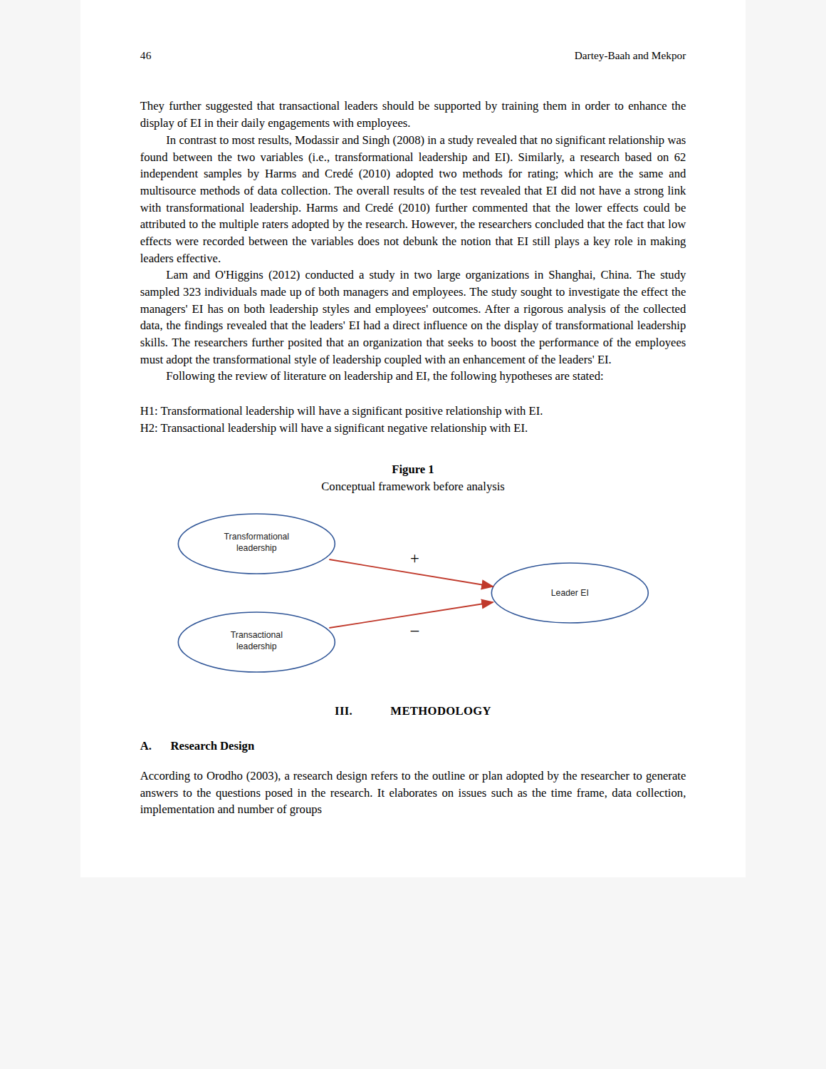46 Dartey-Baah and Mekpor
They further suggested that transactional leaders should be supported by training them in order to enhance the display of EI in their daily engagements with employees.
In contrast to most results, Modassir and Singh (2008) in a study revealed that no significant relationship was found between the two variables (i.e., transformational leadership and EI). Similarly, a research based on 62 independent samples by Harms and Credé (2010) adopted two methods for rating; which are the same and multisource methods of data collection. The overall results of the test revealed that EI did not have a strong link with transformational leadership. Harms and Credé (2010) further commented that the lower effects could be attributed to the multiple raters adopted by the research. However, the researchers concluded that the fact that low effects were recorded between the variables does not debunk the notion that EI still plays a key role in making leaders effective.
Lam and O'Higgins (2012) conducted a study in two large organizations in Shanghai, China. The study sampled 323 individuals made up of both managers and employees. The study sought to investigate the effect the managers' EI has on both leadership styles and employees' outcomes. After a rigorous analysis of the collected data, the findings revealed that the leaders' EI had a direct influence on the display of transformational leadership skills. The researchers further posited that an organization that seeks to boost the performance of the employees must adopt the transformational style of leadership coupled with an enhancement of the leaders' EI.
Following the review of literature on leadership and EI, the following hypotheses are stated:
H1: Transformational leadership will have a significant positive relationship with EI.
H2: Transactional leadership will have a significant negative relationship with EI.
Figure 1 Conceptual framework before analysis
Transformational leadership Transactional leadership Leader EI + –
III. METHODOLOGY
A. Research Design
According to Orodho (2003), a research design refers to the outline or plan adopted by the researcher to generate answers to the questions posed in the research. It elaborates on issues such as the time frame, data collection, implementation and number of groups